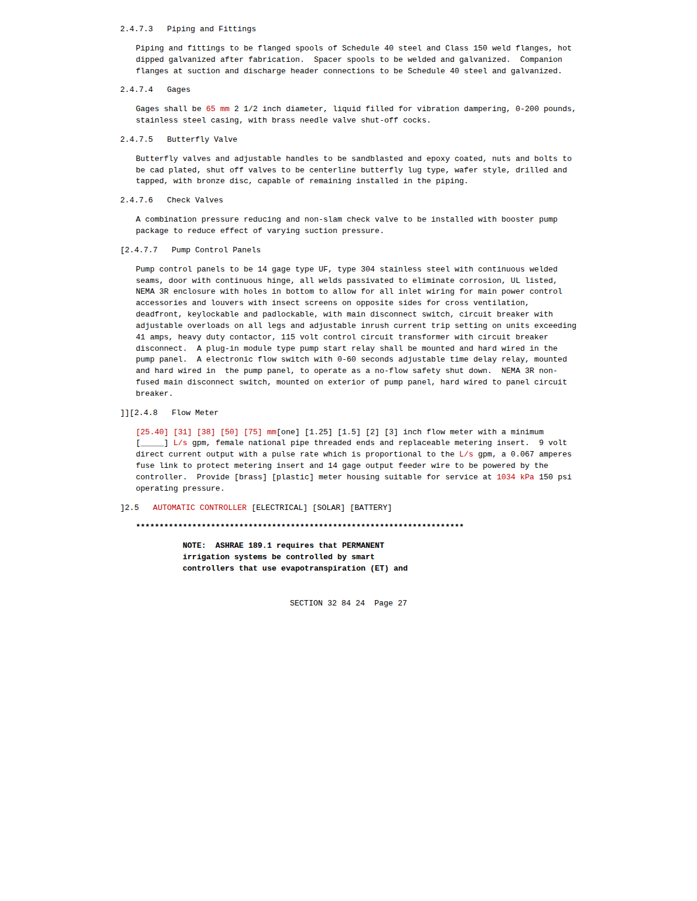2.4.7.3 Piping and Fittings
Piping and fittings to be flanged spools of Schedule 40 steel and Class 150 weld flanges, hot dipped galvanized after fabrication. Spacer spools to be welded and galvanized. Companion flanges at suction and discharge header connections to be Schedule 40 steel and galvanized.
2.4.7.4 Gages
Gages shall be 65 mm 2 1/2 inch diameter, liquid filled for vibration dampering, 0-200 pounds, stainless steel casing, with brass needle valve shut-off cocks.
2.4.7.5 Butterfly Valve
Butterfly valves and adjustable handles to be sandblasted and epoxy coated, nuts and bolts to be cad plated, shut off valves to be centerline butterfly lug type, wafer style, drilled and tapped, with bronze disc, capable of remaining installed in the piping.
2.4.7.6 Check Valves
A combination pressure reducing and non-slam check valve to be installed with booster pump package to reduce effect of varying suction pressure.
[2.4.7.7 Pump Control Panels
Pump control panels to be 14 gage type UF, type 304 stainless steel with continuous welded seams, door with continuous hinge, all welds passivated to eliminate corrosion, UL listed, NEMA 3R enclosure with holes in bottom to allow for all inlet wiring for main power control accessories and louvers with insect screens on opposite sides for cross ventilation, deadfront, keylockable and padlockable, with main disconnect switch, circuit breaker with adjustable overloads on all legs and adjustable inrush current trip setting on units exceeding 41 amps, heavy duty contactor, 115 volt control circuit transformer with circuit breaker disconnect. A plug-in module type pump start relay shall be mounted and hard wired in the pump panel. A electronic flow switch with 0-60 seconds adjustable time delay relay, mounted and hard wired in the pump panel, to operate as a no-flow safety shut down. NEMA 3R non-fused main disconnect switch, mounted on exterior of pump panel, hard wired to panel circuit breaker.
]][2.4.8 Flow Meter
[25.40] [31] [38] [50] [75] mm[one] [1.25] [1.5] [2] [3] inch flow meter with a minimum [_____] L/s gpm, female national pipe threaded ends and replaceable metering insert. 9 volt direct current output with a pulse rate which is proportional to the L/s gpm, a 0.067 amperes fuse link to protect metering insert and 14 gage output feeder wire to be powered by the controller. Provide [brass] [plastic] meter housing suitable for service at 1034 kPa 150 psi operating pressure.
]2.5 AUTOMATIC CONTROLLER [ELECTRICAL] [SOLAR] [BATTERY]
**********************************************************************
NOTE: ASHRAE 189.1 requires that PERMANENT
irrigation systems be controlled by smart
controllers that use evapotranspiration (ET) and
SECTION 32 84 24 Page 27